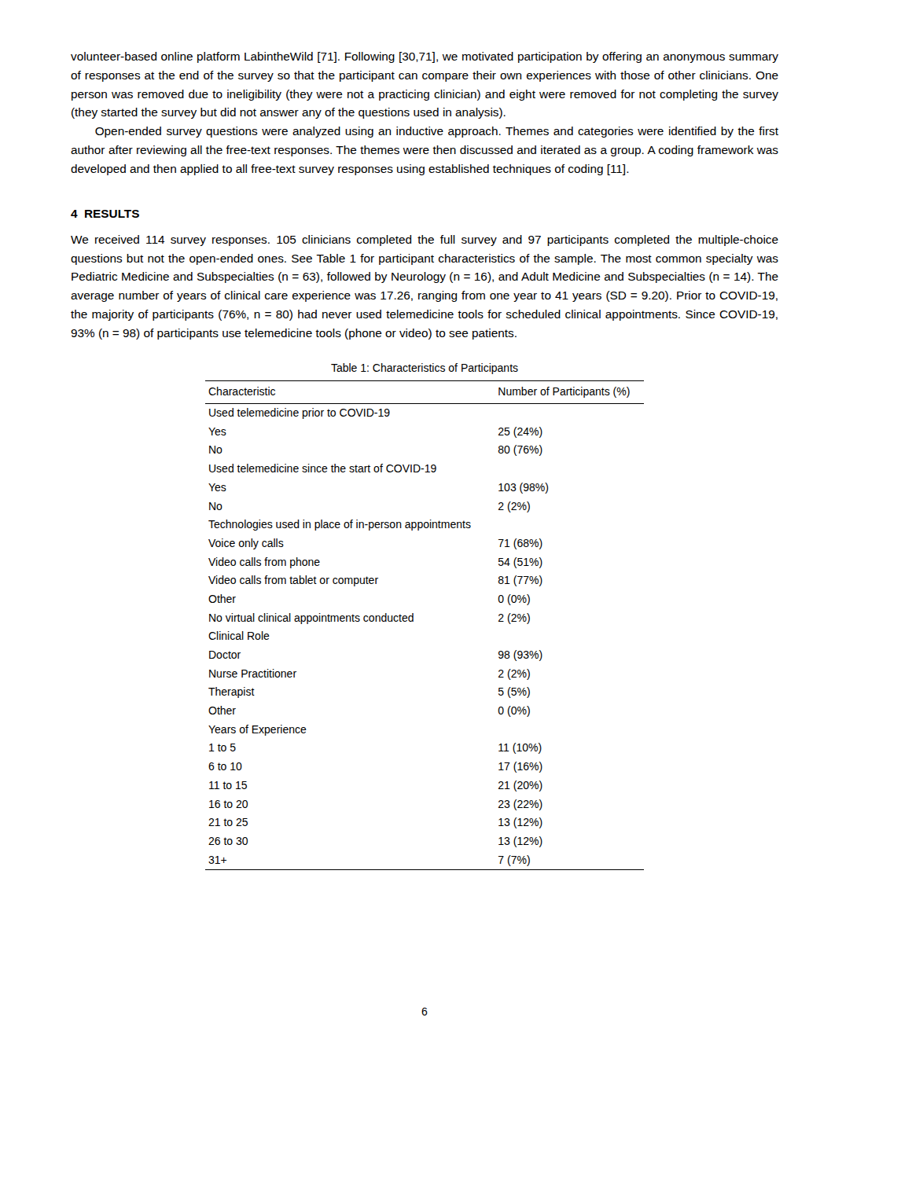volunteer-based online platform LabintheWild [71]. Following [30,71], we motivated participation by offering an anonymous summary of responses at the end of the survey so that the participant can compare their own experiences with those of other clinicians. One person was removed due to ineligibility (they were not a practicing clinician) and eight were removed for not completing the survey (they started the survey but did not answer any of the questions used in analysis).
Open-ended survey questions were analyzed using an inductive approach. Themes and categories were identified by the first author after reviewing all the free-text responses. The themes were then discussed and iterated as a group. A coding framework was developed and then applied to all free-text survey responses using established techniques of coding [11].
4 RESULTS
We received 114 survey responses. 105 clinicians completed the full survey and 97 participants completed the multiple-choice questions but not the open-ended ones. See Table 1 for participant characteristics of the sample. The most common specialty was Pediatric Medicine and Subspecialties (n = 63), followed by Neurology (n = 16), and Adult Medicine and Subspecialties (n = 14). The average number of years of clinical care experience was 17.26, ranging from one year to 41 years (SD = 9.20). Prior to COVID-19, the majority of participants (76%, n = 80) had never used telemedicine tools for scheduled clinical appointments. Since COVID-19, 93% (n = 98) of participants use telemedicine tools (phone or video) to see patients.
Table 1: Characteristics of Participants
| Characteristic | Number of Participants (%) |
| --- | --- |
| Used telemedicine prior to COVID-19 | |
| Yes | 25 (24%) |
| No | 80 (76%) |
| Used telemedicine since the start of COVID-19 | |
| Yes | 103 (98%) |
| No | 2 (2%) |
| Technologies used in place of in-person appointments | |
| Voice only calls | 71 (68%) |
| Video calls from phone | 54 (51%) |
| Video calls from tablet or computer | 81 (77%) |
| Other | 0 (0%) |
| No virtual clinical appointments conducted | 2 (2%) |
| Clinical Role | |
| Doctor | 98 (93%) |
| Nurse Practitioner | 2 (2%) |
| Therapist | 5 (5%) |
| Other | 0 (0%) |
| Years of Experience | |
| 1 to 5 | 11 (10%) |
| 6 to 10 | 17 (16%) |
| 11 to 15 | 21 (20%) |
| 16 to 20 | 23 (22%) |
| 21 to 25 | 13 (12%) |
| 26 to 30 | 13 (12%) |
| 31+ | 7 (7%) |
6